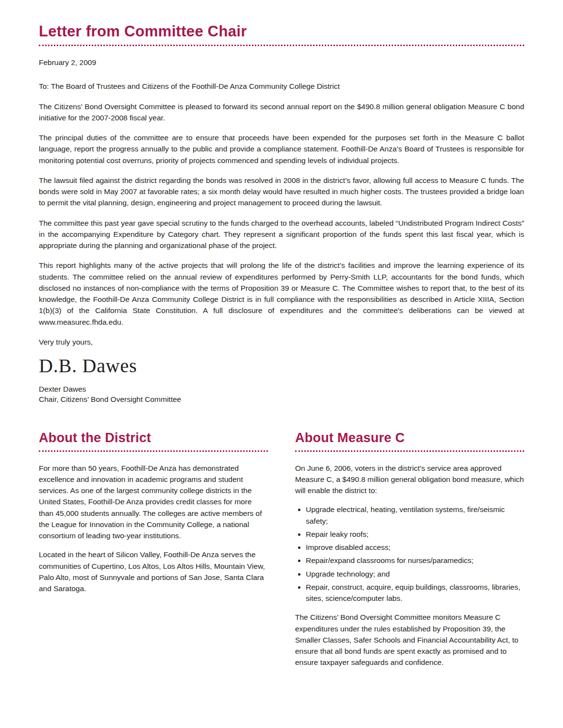Letter from Committee Chair
February 2, 2009
To: The Board of Trustees and Citizens of the Foothill-De Anza Community College District
The Citizens’ Bond Oversight Committee is pleased to forward its second annual report on the $490.8 million general obligation Measure C bond initiative for the 2007-2008 fiscal year.
The principal duties of the committee are to ensure that proceeds have been expended for the purposes set forth in the Measure C ballot language, report the progress annually to the public and provide a compliance statement. Foothill-De Anza’s Board of Trustees is responsible for monitoring potential cost overruns, priority of projects commenced and spending levels of individual projects.
The lawsuit filed against the district regarding the bonds was resolved in 2008 in the district’s favor, allowing full access to Measure C funds. The bonds were sold in May 2007 at favorable rates; a six month delay would have resulted in much higher costs. The trustees provided a bridge loan to permit the vital planning, design, engineering and project management to proceed during the lawsuit.
The committee this past year gave special scrutiny to the funds charged to the overhead accounts, labeled “Undistributed Program Indirect Costs” in the accompanying Expenditure by Category chart. They represent a significant proportion of the funds spent this last fiscal year, which is appropriate during the planning and organizational phase of the project.
This report highlights many of the active projects that will prolong the life of the district’s facilities and improve the learning experience of its students. The committee relied on the annual review of expenditures performed by Perry-Smith LLP, accountants for the bond funds, which disclosed no instances of non-compliance with the terms of Proposition 39 or Measure C. The Committee wishes to report that, to the best of its knowledge, the Foothill-De Anza Community College District is in full compliance with the responsibilities as described in Article XIIIA, Section 1(b)(3) of the California State Constitution. A full disclosure of expenditures and the committee's deliberations can be viewed at www.measurec.fhda.edu.
Very truly yours,
D.B. Dawes
Dexter Dawes
Chair, Citizens’ Bond Oversight Committee
About the District
For more than 50 years, Foothill-De Anza has demonstrated excellence and innovation in academic programs and student services. As one of the largest community college districts in the United States, Foothill-De Anza provides credit classes for more than 45,000 students annually. The colleges are active members of the League for Innovation in the Community College, a national consortium of leading two-year institutions.
Located in the heart of Silicon Valley, Foothill-De Anza serves the communities of Cupertino, Los Altos, Los Altos Hills, Mountain View, Palo Alto, most of Sunnyvale and portions of San Jose, Santa Clara and Saratoga.
About Measure C
On June 6, 2006, voters in the district’s service area approved Measure C, a $490.8 million general obligation bond measure, which will enable the district to:
Upgrade electrical, heating, ventilation systems, fire/seismic safety;
Repair leaky roofs;
Improve disabled access;
Repair/expand classrooms for nurses/paramedics;
Upgrade technology; and
Repair, construct, acquire, equip buildings, classrooms, libraries, sites, science/computer labs.
The Citizens’ Bond Oversight Committee monitors Measure C expenditures under the rules established by Proposition 39, the Smaller Classes, Safer Schools and Financial Accountability Act, to ensure that all bond funds are spent exactly as promised and to ensure taxpayer safeguards and confidence.